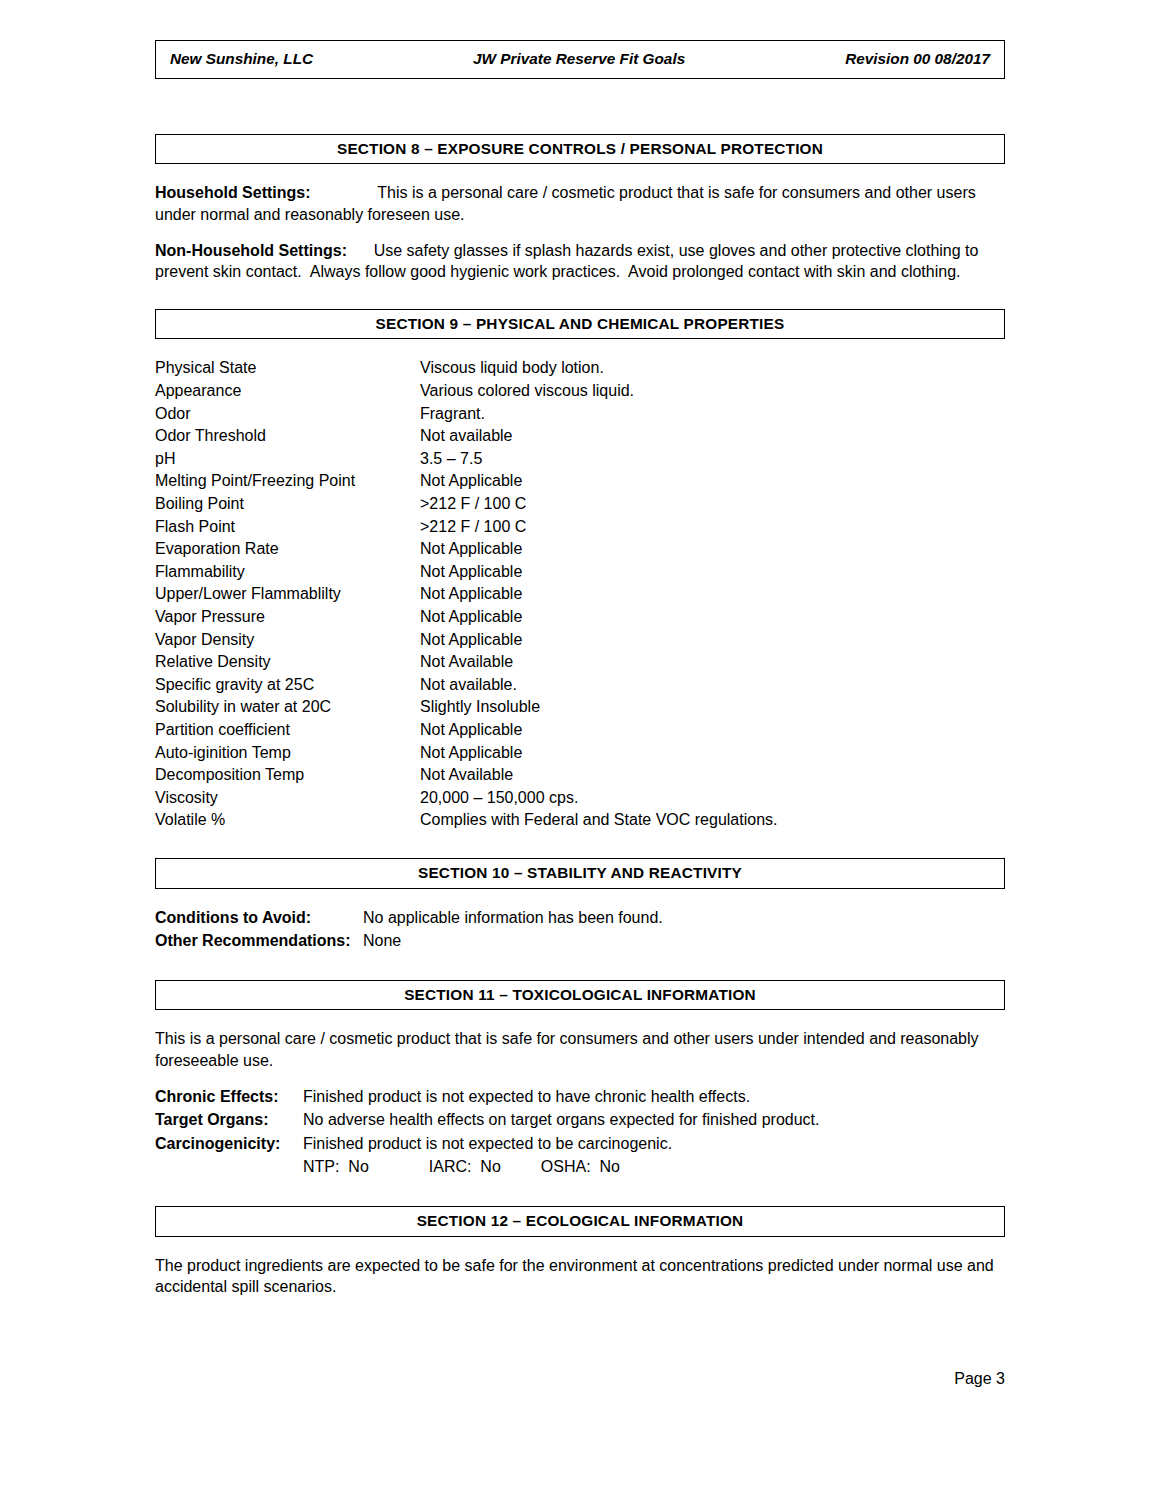New Sunshine, LLC JW Private Reserve Fit Goals Revision 00 08/2017
SECTION 8 – EXPOSURE CONTROLS / PERSONAL PROTECTION
Household Settings: This is a personal care / cosmetic product that is safe for consumers and other users under normal and reasonably foreseen use.
Non-Household Settings: Use safety glasses if splash hazards exist, use gloves and other protective clothing to prevent skin contact. Always follow good hygienic work practices. Avoid prolonged contact with skin and clothing.
SECTION 9 – PHYSICAL AND CHEMICAL PROPERTIES
| Physical State | Viscous liquid body lotion. |
| Appearance | Various colored viscous liquid. |
| Odor | Fragrant. |
| Odor Threshold | Not available |
| pH | 3.5 – 7.5 |
| Melting Point/Freezing Point | Not Applicable |
| Boiling Point | >212 F / 100 C |
| Flash Point | >212 F / 100 C |
| Evaporation Rate | Not Applicable |
| Flammability | Not Applicable |
| Upper/Lower Flammablilty | Not Applicable |
| Vapor Pressure | Not Applicable |
| Vapor Density | Not Applicable |
| Relative Density | Not Available |
| Specific gravity at 25C | Not available. |
| Solubility in water at 20C | Slightly Insoluble |
| Partition coefficient | Not Applicable |
| Auto-iginition Temp | Not Applicable |
| Decomposition Temp | Not Available |
| Viscosity | 20,000 – 150,000 cps. |
| Volatile % | Complies with Federal and State VOC regulations. |
SECTION 10 – STABILITY AND REACTIVITY
| Conditions to Avoid: | No applicable information has been found. |
| Other Recommendations: | None |
SECTION 11 – TOXICOLOGICAL INFORMATION
This is a personal care / cosmetic product that is safe for consumers and other users under intended and reasonably foreseeable use.
| Chronic Effects: | Finished product is not expected to have chronic health effects. |
| Target Organs: | No adverse health effects on target organs expected for finished product. |
| Carcinogenicity: | Finished product is not expected to be carcinogenic. |
| | NTP: No IARC: No OSHA: No |
SECTION 12 – ECOLOGICAL INFORMATION
The product ingredients are expected to be safe for the environment at concentrations predicted under normal use and accidental spill scenarios.
Page 3